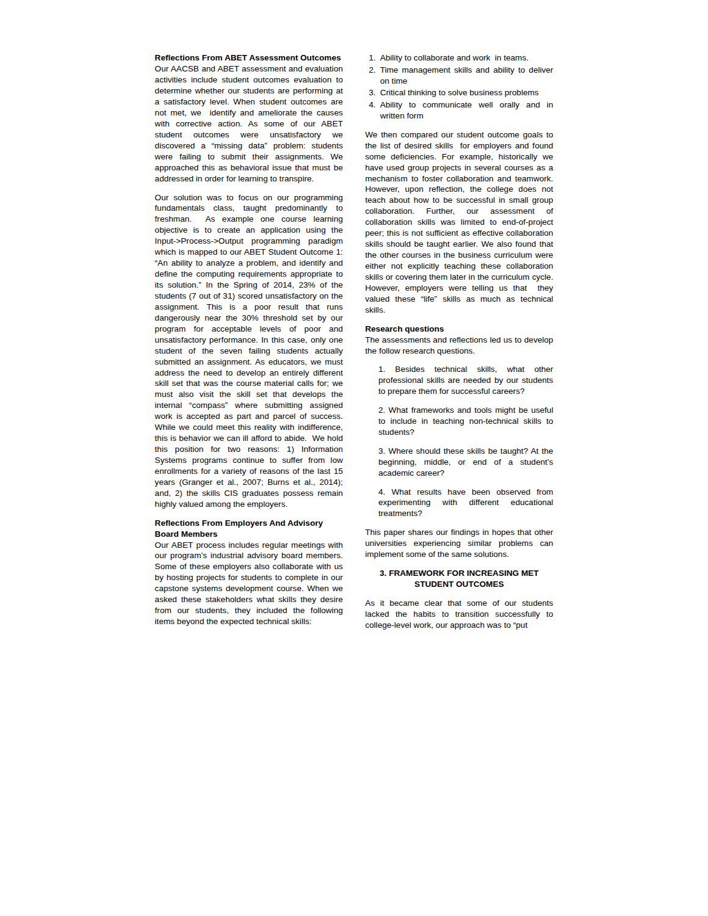Reflections From ABET Assessment Outcomes
Our AACSB and ABET assessment and evaluation activities include student outcomes evaluation to determine whether our students are performing at a satisfactory level. When student outcomes are not met, we identify and ameliorate the causes with corrective action. As some of our ABET student outcomes were unsatisfactory we discovered a “missing data” problem: students were failing to submit their assignments. We approached this as behavioral issue that must be addressed in order for learning to transpire.
Our solution was to focus on our programming fundamentals class, taught predominantly to freshman. As example one course learning objective is to create an application using the Input->Process->Output programming paradigm which is mapped to our ABET Student Outcome 1: “An ability to analyze a problem, and identify and define the computing requirements appropriate to its solution.” In the Spring of 2014, 23% of the students (7 out of 31) scored unsatisfactory on the assignment. This is a poor result that runs dangerously near the 30% threshold set by our program for acceptable levels of poor and unsatisfactory performance. In this case, only one student of the seven failing students actually submitted an assignment. As educators, we must address the need to develop an entirely different skill set that was the course material calls for; we must also visit the skill set that develops the internal “compass” where submitting assigned work is accepted as part and parcel of success. While we could meet this reality with indifference, this is behavior we can ill afford to abide. We hold this position for two reasons: 1) Information Systems programs continue to suffer from low enrollments for a variety of reasons of the last 15 years (Granger et al., 2007; Burns et al., 2014); and, 2) the skills CIS graduates possess remain highly valued among the employers.
Reflections From Employers And Advisory Board Members
Our ABET process includes regular meetings with our program’s industrial advisory board members. Some of these employers also collaborate with us by hosting projects for students to complete in our capstone systems development course. When we asked these stakeholders what skills they desire from our students, they included the following items beyond the expected technical skills:
Ability to collaborate and work in teams.
Time management skills and ability to deliver on time
Critical thinking to solve business problems
Ability to communicate well orally and in written form
We then compared our student outcome goals to the list of desired skills for employers and found some deficiencies. For example, historically we have used group projects in several courses as a mechanism to foster collaboration and teamwork. However, upon reflection, the college does not teach about how to be successful in small group collaboration. Further, our assessment of collaboration skills was limited to end-of-project peer; this is not sufficient as effective collaboration skills should be taught earlier. We also found that the other courses in the business curriculum were either not explicitly teaching these collaboration skills or covering them later in the curriculum cycle. However, employers were telling us that they valued these “life” skills as much as technical skills.
Research questions
The assessments and reflections led us to develop the follow research questions.
1. Besides technical skills, what other professional skills are needed by our students to prepare them for successful careers?
2. What frameworks and tools might be useful to include in teaching non-technical skills to students?
3. Where should these skills be taught? At the beginning, middle, or end of a student’s academic career?
4. What results have been observed from experimenting with different educational treatments?
This paper shares our findings in hopes that other universities experiencing similar problems can implement some of the same solutions.
3. FRAMEWORK FOR INCREASING MET STUDENT OUTCOMES
As it became clear that some of our students lacked the habits to transition successfully to college-level work, our approach was to “put